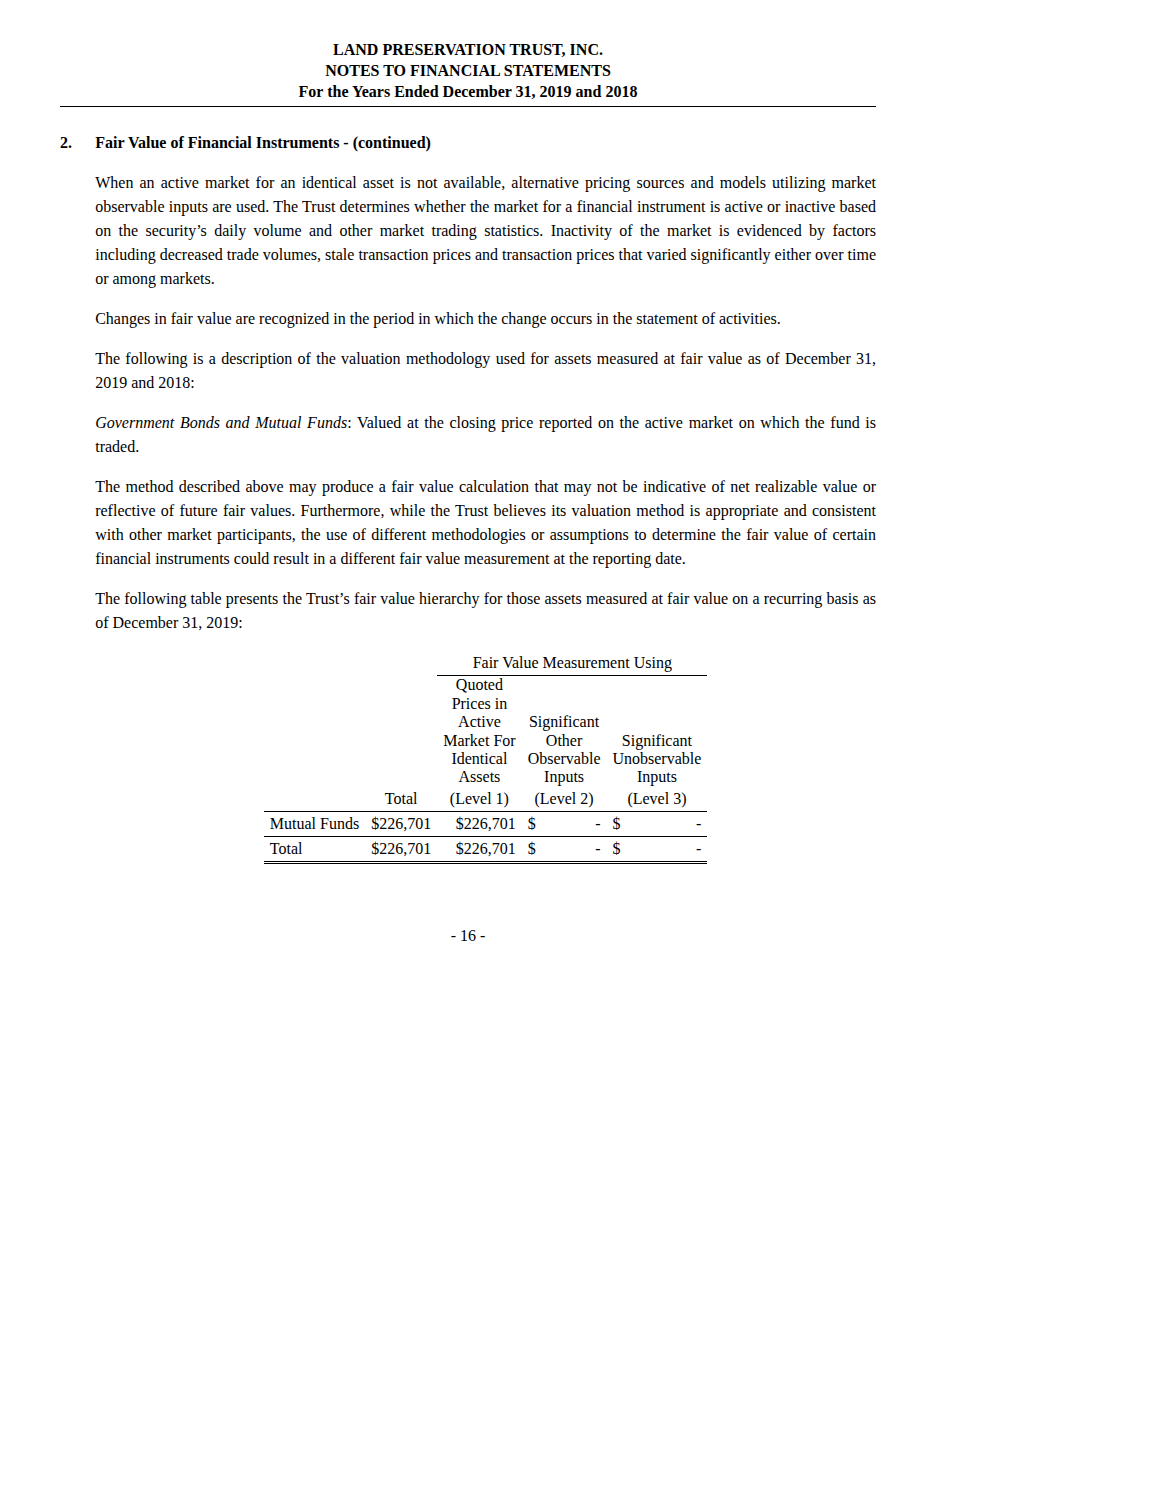LAND PRESERVATION TRUST, INC.
NOTES TO FINANCIAL STATEMENTS
For the Years Ended December 31, 2019 and 2018
2. Fair Value of Financial Instruments - (continued)
When an active market for an identical asset is not available, alternative pricing sources and models utilizing market observable inputs are used. The Trust determines whether the market for a financial instrument is active or inactive based on the security’s daily volume and other market trading statistics. Inactivity of the market is evidenced by factors including decreased trade volumes, stale transaction prices and transaction prices that varied significantly either over time or among markets.
Changes in fair value are recognized in the period in which the change occurs in the statement of activities.
The following is a description of the valuation methodology used for assets measured at fair value as of December 31, 2019 and 2018:
Government Bonds and Mutual Funds: Valued at the closing price reported on the active market on which the fund is traded.
The method described above may produce a fair value calculation that may not be indicative of net realizable value or reflective of future fair values. Furthermore, while the Trust believes its valuation method is appropriate and consistent with other market participants, the use of different methodologies or assumptions to determine the fair value of certain financial instruments could result in a different fair value measurement at the reporting date.
The following table presents the Trust’s fair value hierarchy for those assets measured at fair value on a recurring basis as of December 31, 2019:
| | | Fair Value Measurement Using |
| | | Quoted Prices in Active Market For Identical Assets | Significant Other Observable Inputs | Significant Unobservable Inputs |
| | Total | (Level 1) | (Level 2) | (Level 3) |
| Mutual Funds | $226,701 | $226,701 | $ | - | $ | - |
| Total | $226,701 | $226,701 | $ | - | $ | - |
- 16 -